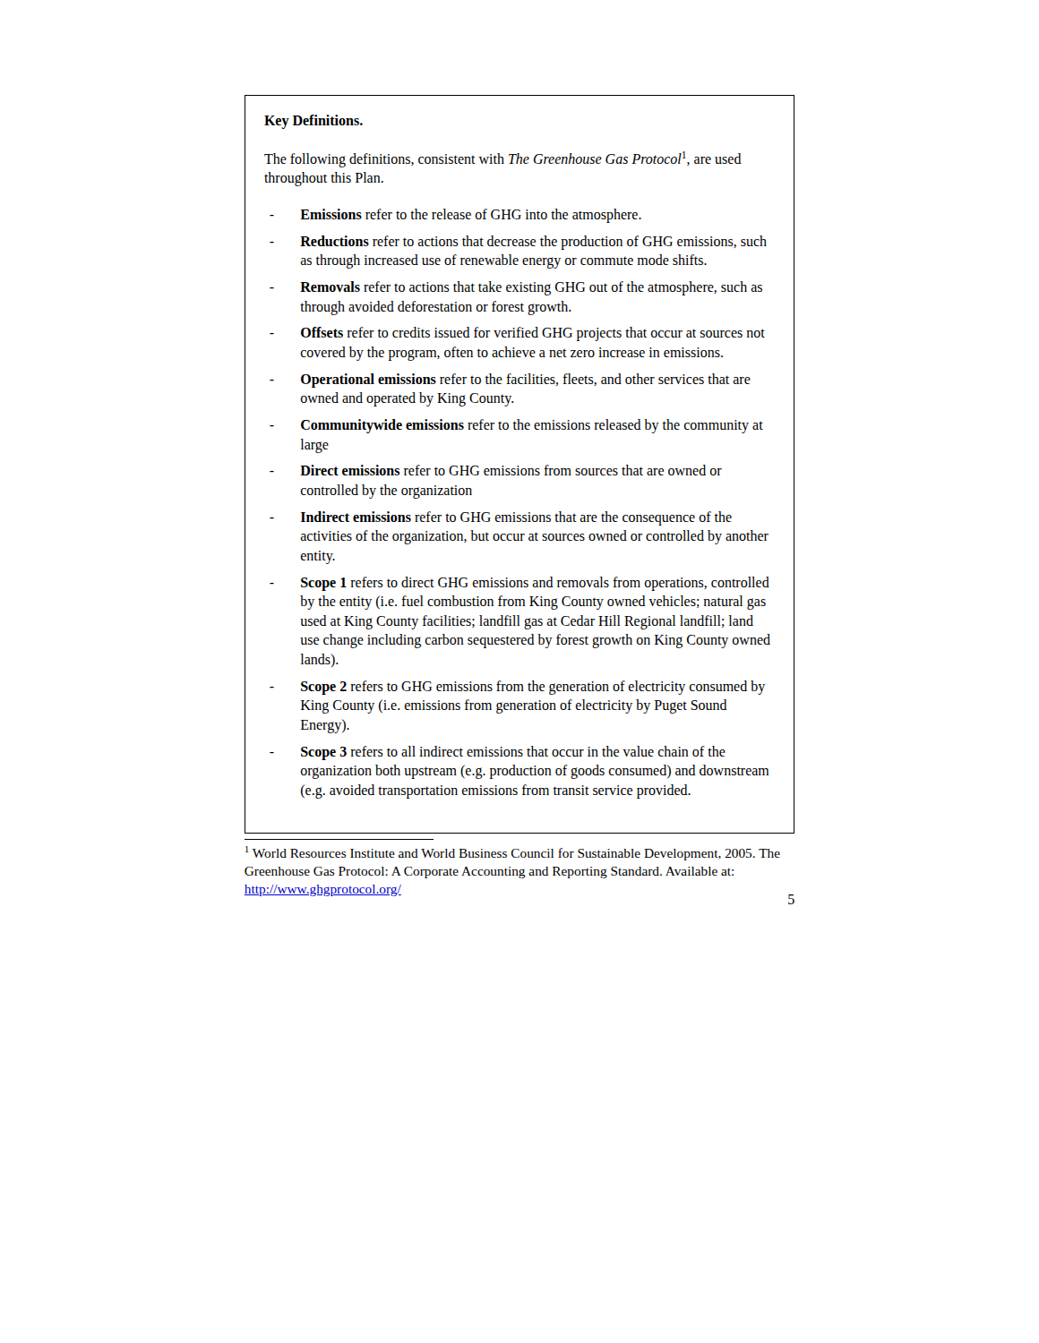Key Definitions.
The following definitions, consistent with The Greenhouse Gas Protocol1, are used throughout this Plan.
Emissions refer to the release of GHG into the atmosphere.
Reductions refer to actions that decrease the production of GHG emissions, such as through increased use of renewable energy or commute mode shifts.
Removals refer to actions that take existing GHG out of the atmosphere, such as through avoided deforestation or forest growth.
Offsets refer to credits issued for verified GHG projects that occur at sources not covered by the program, often to achieve a net zero increase in emissions.
Operational emissions refer to the facilities, fleets, and other services that are owned and operated by King County.
Communitywide emissions refer to the emissions released by the community at large
Direct emissions refer to GHG emissions from sources that are owned or controlled by the organization
Indirect emissions refer to GHG emissions that are the consequence of the activities of the organization, but occur at sources owned or controlled by another entity.
Scope 1 refers to direct GHG emissions and removals from operations, controlled by the entity (i.e. fuel combustion from King County owned vehicles; natural gas used at King County facilities; landfill gas at Cedar Hill Regional landfill; land use change including carbon sequestered by forest growth on King County owned lands).
Scope 2 refers to GHG emissions from the generation of electricity consumed by King County (i.e. emissions from generation of electricity by Puget Sound Energy).
Scope 3 refers to all indirect emissions that occur in the value chain of the organization both upstream (e.g. production of goods consumed) and downstream (e.g. avoided transportation emissions from transit service provided.
1 World Resources Institute and World Business Council for Sustainable Development, 2005. The Greenhouse Gas Protocol: A Corporate Accounting and Reporting Standard. Available at: http://www.ghgprotocol.org/
5